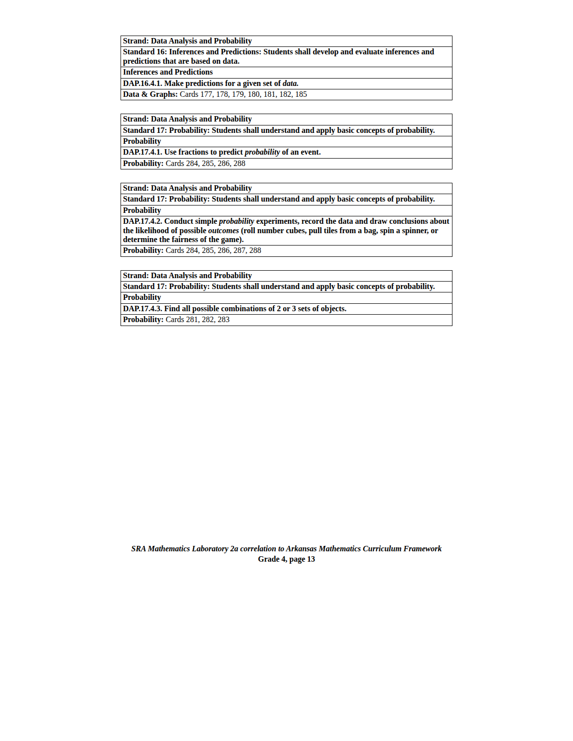| Strand: Data Analysis and Probability |
| Standard 16: Inferences and Predictions: Students shall develop and evaluate inferences and predictions that are based on data. |
| Inferences and Predictions |
| DAP.16.4.1. Make predictions for a given set of data. |
| Data & Graphs: Cards 177, 178, 179, 180, 181, 182, 185 |
| Strand: Data Analysis and Probability |
| Standard 17: Probability: Students shall understand and apply basic concepts of probability. |
| Probability |
| DAP.17.4.1. Use fractions to predict probability of an event. |
| Probability: Cards 284, 285, 286, 288 |
| Strand: Data Analysis and Probability |
| Standard 17: Probability: Students shall understand and apply basic concepts of probability. |
| Probability |
| DAP.17.4.2. Conduct simple probability experiments, record the data and draw conclusions about the likelihood of possible outcomes (roll number cubes, pull tiles from a bag, spin a spinner, or determine the fairness of the game). |
| Probability: Cards 284, 285, 286, 287, 288 |
| Strand: Data Analysis and Probability |
| Standard 17: Probability: Students shall understand and apply basic concepts of probability. |
| Probability |
| DAP.17.4.3. Find all possible combinations of 2 or 3 sets of objects. |
| Probability: Cards 281, 282, 283 |
SRA Mathematics Laboratory 2a correlation to Arkansas Mathematics Curriculum Framework
Grade 4, page 13